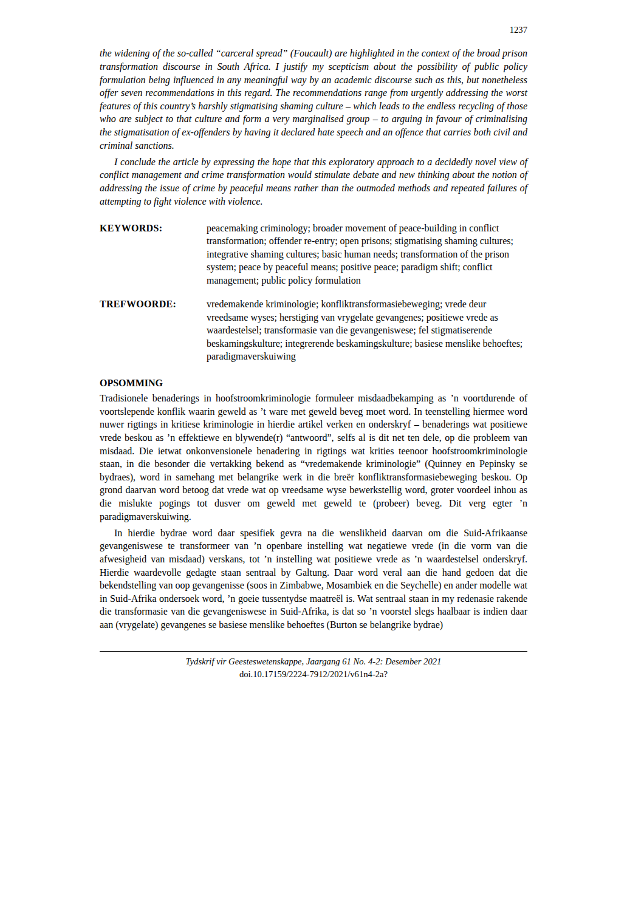1237
the widening of the so-called “carceral spread” (Foucault) are highlighted in the context of the broad prison transformation discourse in South Africa. I justify my scepticism about the possibility of public policy formulation being influenced in any meaningful way by an academic discourse such as this, but nonetheless offer seven recommendations in this regard. The recommendations range from urgently addressing the worst features of this country’s harshly stigmatising shaming culture – which leads to the endless recycling of those who are subject to that culture and form a very marginalised group – to arguing in favour of criminalising the stigmatisation of ex-offenders by having it declared hate speech and an offence that carries both civil and criminal sanctions.
I conclude the article by expressing the hope that this exploratory approach to a decidedly novel view of conflict management and crime transformation would stimulate debate and new thinking about the notion of addressing the issue of crime by peaceful means rather than the outmoded methods and repeated failures of attempting to fight violence with violence.
Keywords:
peacemaking criminology; broader movement of peace-building in conflict transformation; offender re-entry; open prisons; stigmatising shaming cultures; integrative shaming cultures; basic human needs; transformation of the prison system; peace by peaceful means; positive peace; paradigm shift; conflict management; public policy formulation
Trefwoorde:
vredemakende kriminologie; konfliktransformasiebeweging; vrede deur vreedsame wyses; herstiging van vrygelate gevangenes; positiewe vrede as waardestelsel; transformasie van die gevangeniswese; fel stigmatiserende beskamingskulture; integrerende beskamingskulture; basiese menslike behoeftes; paradigmaverskuiwing
Opsomming
Tradisionele benaderings in hoofstroomkriminologie formuleer misdaadbekamping as ’n voortdurende of voortslepende konflik waarin geweld as ’t ware met geweld beveg moet word. In teenstelling hiermee word nuwer rigtings in kritiese kriminologie in hierdie artikel verken en onderskryf – benaderings wat positiewe vrede beskou as ’n effektiewe en blywende(r) “antwoord”, selfs al is dit net ten dele, op die probleem van misdaad. Die ietwat onkonvensionele benadering in rigtings wat krities teenoor hoofstroomkriminologie staan, in die besonder die vertakking bekend as “vredemakende kriminologie” (Quinney en Pepinsky se bydraes), word in samehang met belangrike werk in die breër konfliktransformasiebeweging beskou. Op grond daarvan word betoog dat vrede wat op vreedsame wyse bewerkstellig word, groter voordeel inhou as die mislukte pogings tot dusver om geweld met geweld te (probeer) beveg. Dit verg egter ’n paradigmaverskuiwing.
In hierdie bydrae word daar spesifiek gevra na die wenslikheid daarvan om die Suid-Afrikaanse gevangeniswese te transformeer van ’n openbare instelling wat negatiewe vrede (in die vorm van die afwesigheid van misdaad) verskans, tot ’n instelling wat positiewe vrede as ’n waardestelsel onderskryf. Hierdie waardevolle gedagte staan sentraal by Galtung. Daar word veral aan die hand gedoen dat die bekendstelling van oop gevangenisse (soos in Zimbabwe, Mosambiek en die Seychelle) en ander modelle wat in Suid-Afrika ondersoek word, ’n goeie tussentydse maatreël is. Wat sentraal staan in my redenasie rakende die transformasie van die gevangeniswese in Suid-Afrika, is dat so ’n voorstel slegs haalbaar is indien daar aan (vrygelate) gevangenes se basiese menslike behoeftes (Burton se belangrike bydrae)
Tydskrif vir Geesteswetenskappe, Jaargang 61 No. 4-2: Desember 2021 doi.10.17159/2224-7912/2021/v61n4-2a?